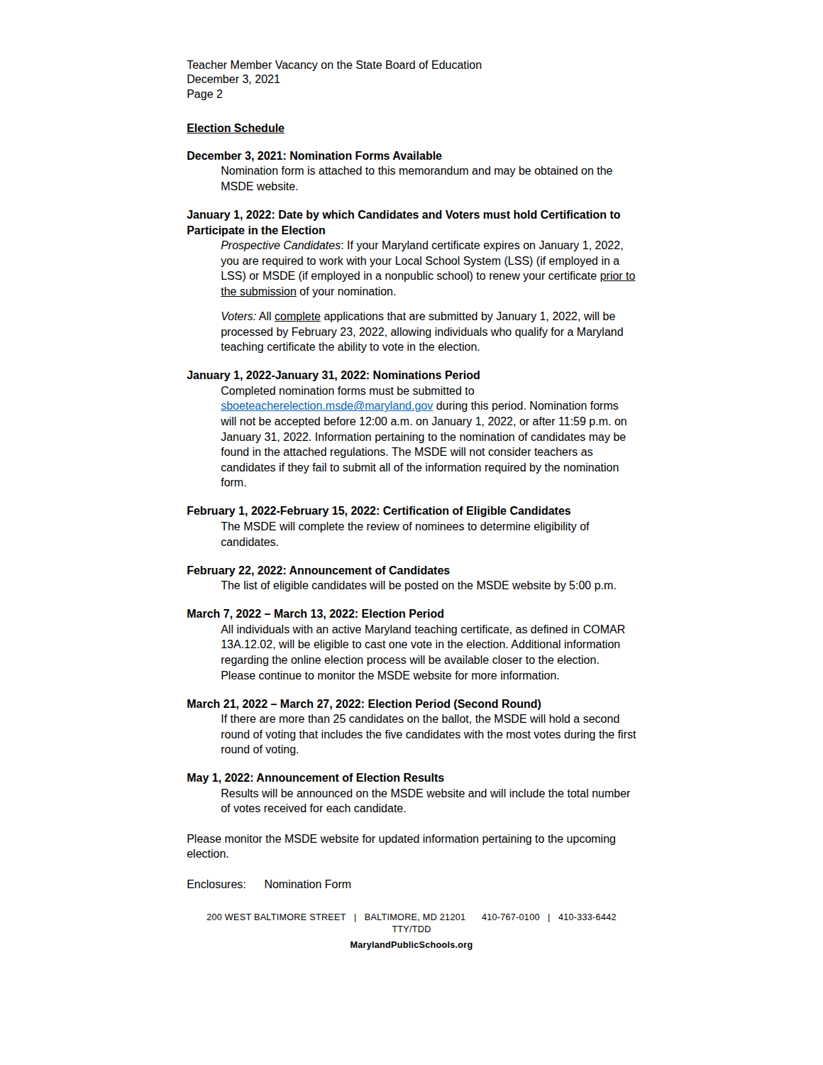Teacher Member Vacancy on the State Board of Education
December 3, 2021
Page 2
Election Schedule
December 3, 2021: Nomination Forms Available
Nomination form is attached to this memorandum and may be obtained on the MSDE website.
January 1, 2022: Date by which Candidates and Voters must hold Certification to Participate in the Election
Prospective Candidates: If your Maryland certificate expires on January 1, 2022, you are required to work with your Local School System (LSS) (if employed in a LSS) or MSDE (if employed in a nonpublic school) to renew your certificate prior to the submission of your nomination.
Voters: All complete applications that are submitted by January 1, 2022, will be processed by February 23, 2022, allowing individuals who qualify for a Maryland teaching certificate the ability to vote in the election.
January 1, 2022-January 31, 2022: Nominations Period
Completed nomination forms must be submitted to sboeteacherelection.msde@maryland.gov during this period. Nomination forms will not be accepted before 12:00 a.m. on January 1, 2022, or after 11:59 p.m. on January 31, 2022. Information pertaining to the nomination of candidates may be found in the attached regulations. The MSDE will not consider teachers as candidates if they fail to submit all of the information required by the nomination form.
February 1, 2022-February 15, 2022: Certification of Eligible Candidates
The MSDE will complete the review of nominees to determine eligibility of candidates.
February 22, 2022: Announcement of Candidates
The list of eligible candidates will be posted on the MSDE website by 5:00 p.m.
March 7, 2022 – March 13, 2022: Election Period
All individuals with an active Maryland teaching certificate, as defined in COMAR 13A.12.02, will be eligible to cast one vote in the election. Additional information regarding the online election process will be available closer to the election. Please continue to monitor the MSDE website for more information.
March 21, 2022 – March 27, 2022: Election Period (Second Round)
If there are more than 25 candidates on the ballot, the MSDE will hold a second round of voting that includes the five candidates with the most votes during the first round of voting.
May 1, 2022: Announcement of Election Results
Results will be announced on the MSDE website and will include the total number of votes received for each candidate.
Please monitor the MSDE website for updated information pertaining to the upcoming election.
Enclosures: Nomination Form
200 WEST BALTIMORE STREET | BALTIMORE, MD 21201 410-767-0100 | 410-333-6442 TTY/TDD
MarylandPublicSchools.org